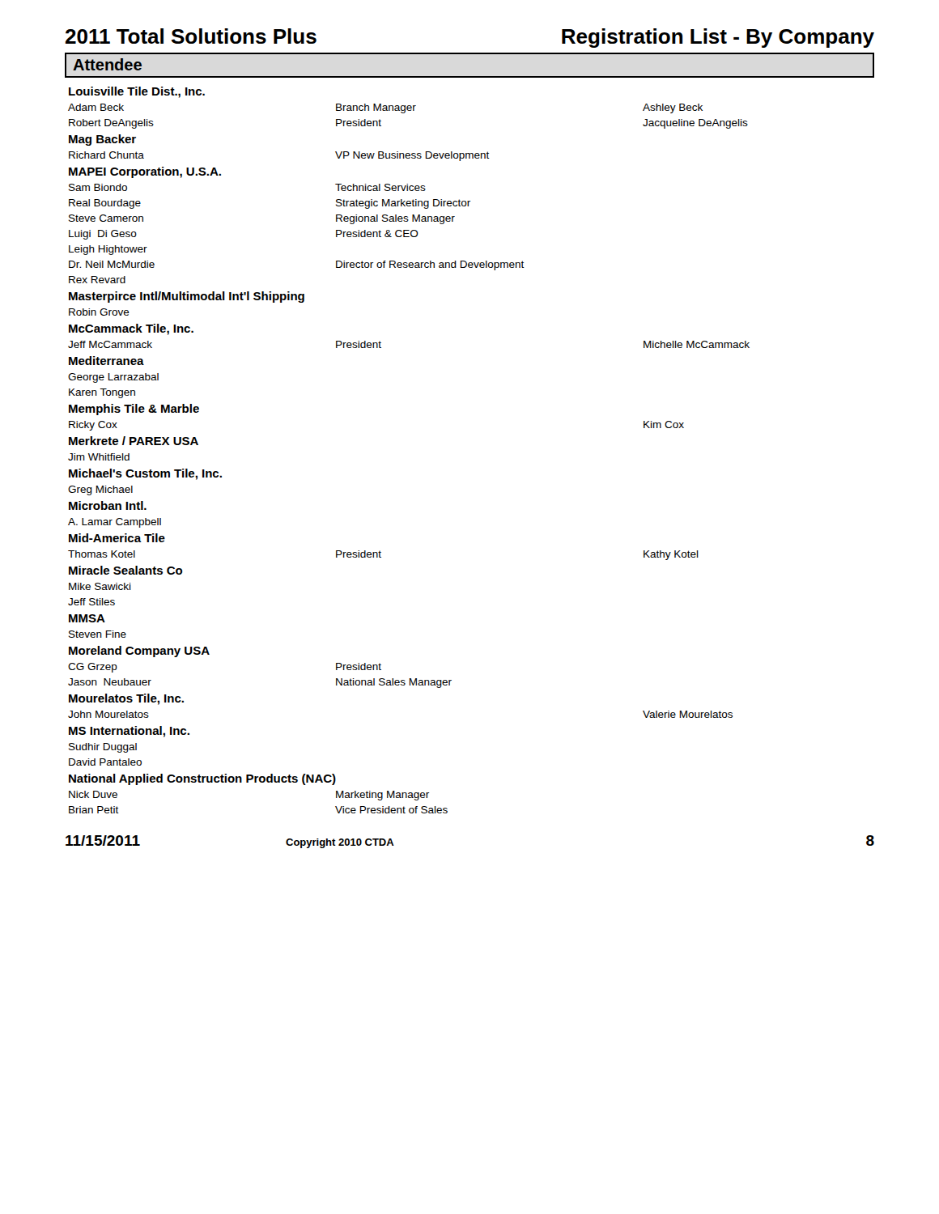2011 Total Solutions Plus
Registration List - By Company
Attendee
| Louisville Tile Dist., Inc. |
| Adam Beck | Branch Manager | Ashley Beck |
| Robert DeAngelis | President | Jacqueline DeAngelis |
| Mag Backer |
| Richard Chunta | VP New Business Development | |
| MAPEI Corporation, U.S.A. |
| Sam Biondo | Technical Services | |
| Real Bourdage | Strategic Marketing Director | |
| Steve Cameron | Regional Sales Manager | |
| Luigi Di Geso | President & CEO | |
| Leigh Hightower | | |
| Dr. Neil McMurdie | Director of Research and Development | |
| Rex Revard | | |
| Masterpirce Intl/Multimodal Int'l Shipping |
| Robin Grove | | |
| McCammack Tile, Inc. |
| Jeff McCammack | President | Michelle McCammack |
| Mediterranea |
| George Larrazabal | | |
| Karen Tongen | | |
| Memphis Tile & Marble |
| Ricky Cox | | Kim Cox |
| Merkrete / PAREX USA |
| Jim Whitfield | | |
| Michael's Custom Tile, Inc. |
| Greg Michael | | |
| Microban Intl. |
| A. Lamar Campbell | | |
| Mid-America Tile |
| Thomas Kotel | President | Kathy Kotel |
| Miracle Sealants Co |
| Mike Sawicki | | |
| Jeff Stiles | | |
| MMSA |
| Steven Fine | | |
| Moreland Company USA |
| CG Grzep | President | |
| Jason Neubauer | National Sales Manager | |
| Mourelatos Tile, Inc. |
| John Mourelatos | | Valerie Mourelatos |
| MS International, Inc. |
| Sudhir Duggal | | |
| David Pantaleo | | |
| National Applied Construction Products (NAC) |
| Nick Duve | Marketing Manager | |
| Brian Petit | Vice President of Sales | |
11/15/2011
Copyright 2010 CTDA
8